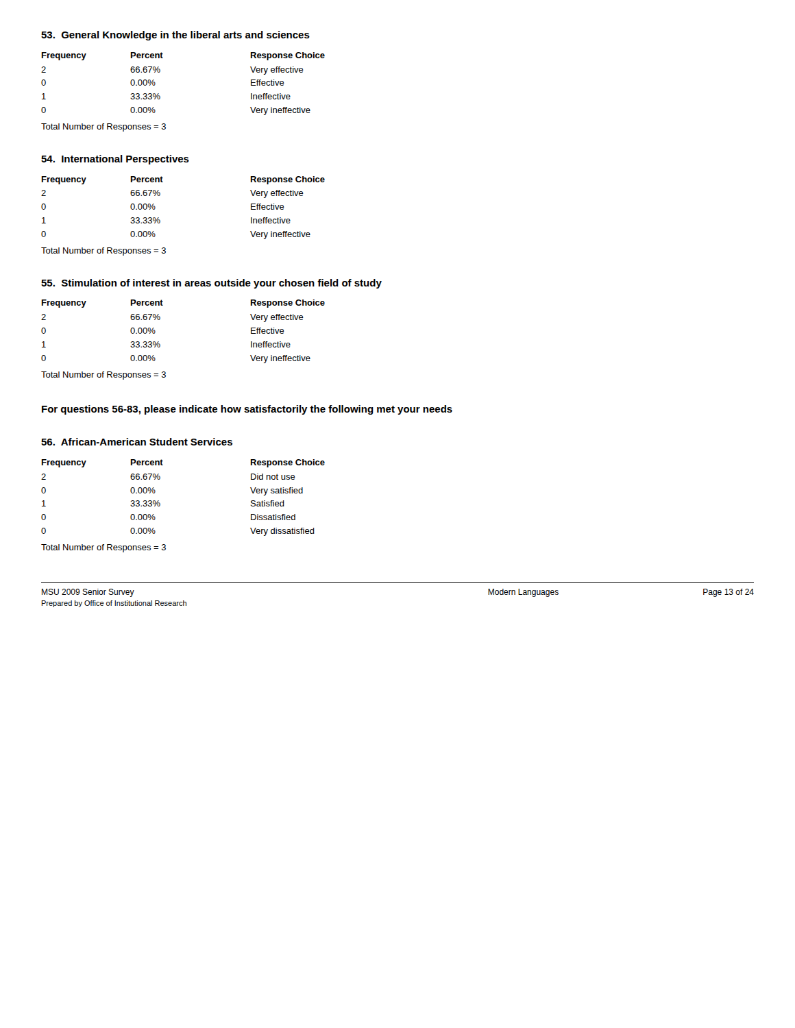53. General Knowledge in the liberal arts and sciences
| Frequency | Percent | Response Choice |
| --- | --- | --- |
| 2 | 66.67% | Very effective |
| 0 | 0.00% | Effective |
| 1 | 33.33% | Ineffective |
| 0 | 0.00% | Very ineffective |
Total Number of Responses = 3
54. International Perspectives
| Frequency | Percent | Response Choice |
| --- | --- | --- |
| 2 | 66.67% | Very effective |
| 0 | 0.00% | Effective |
| 1 | 33.33% | Ineffective |
| 0 | 0.00% | Very ineffective |
Total Number of Responses = 3
55. Stimulation of interest in areas outside your chosen field of study
| Frequency | Percent | Response Choice |
| --- | --- | --- |
| 2 | 66.67% | Very effective |
| 0 | 0.00% | Effective |
| 1 | 33.33% | Ineffective |
| 0 | 0.00% | Very ineffective |
Total Number of Responses = 3
For questions 56-83, please indicate how satisfactorily the following met your needs
56. African-American Student Services
| Frequency | Percent | Response Choice |
| --- | --- | --- |
| 2 | 66.67% | Did not use |
| 0 | 0.00% | Very satisfied |
| 1 | 33.33% | Satisfied |
| 0 | 0.00% | Dissatisfied |
| 0 | 0.00% | Very dissatisfied |
Total Number of Responses = 3
| MSU 2009 Senior Survey | Modern Languages | Page 13 of 24 |
| Prepared by Office of Institutional Research | | |